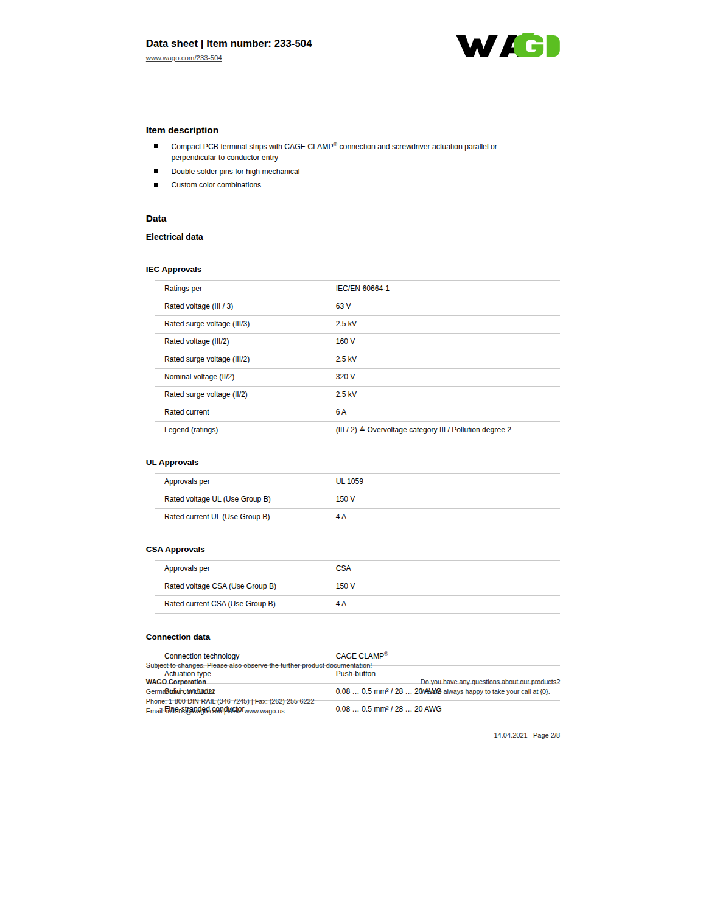Data sheet | Item number: 233-504
www.wago.com/233-504
Item description
Compact PCB terminal strips with CAGE CLAMP® connection and screwdriver actuation parallel or perpendicular to conductor entry
Double solder pins for high mechanical
Custom color combinations
Data
Electrical data
IEC Approvals
| Ratings per | IEC/EN 60664-1 |
| Rated voltage (III / 3) | 63 V |
| Rated surge voltage (III/3) | 2.5 kV |
| Rated voltage (III/2) | 160 V |
| Rated surge voltage (III/2) | 2.5 kV |
| Nominal voltage (II/2) | 320 V |
| Rated surge voltage (II/2) | 2.5 kV |
| Rated current | 6 A |
| Legend (ratings) | (III / 2) ≙ Overvoltage category III / Pollution degree 2 |
UL Approvals
| Approvals per | UL 1059 |
| Rated voltage UL (Use Group B) | 150 V |
| Rated current UL (Use Group B) | 4 A |
CSA Approvals
| Approvals per | CSA |
| Rated voltage CSA (Use Group B) | 150 V |
| Rated current CSA (Use Group B) | 4 A |
Connection data
| Connection technology | CAGE CLAMP ® |
| Actuation type | Push-button |
| Solid conductor | 0.08 … 0.5 mm² / 28 … 20 AWG |
| Fine-stranded conductor | 0.08 … 0.5 mm² / 28 … 20 AWG |
Subject to changes. Please also observe the further product documentation!
WAGO Corporation
Germantown, WI 53022
Phone: 1-800-DIN-RAIL (346-7245) | Fax: (262) 255-6222
Email: info.us@wago.com | Web: www.wago.us
Do you have any questions about our products?
We are always happy to take your call at {0}.
14.04.2021 Page 2/8